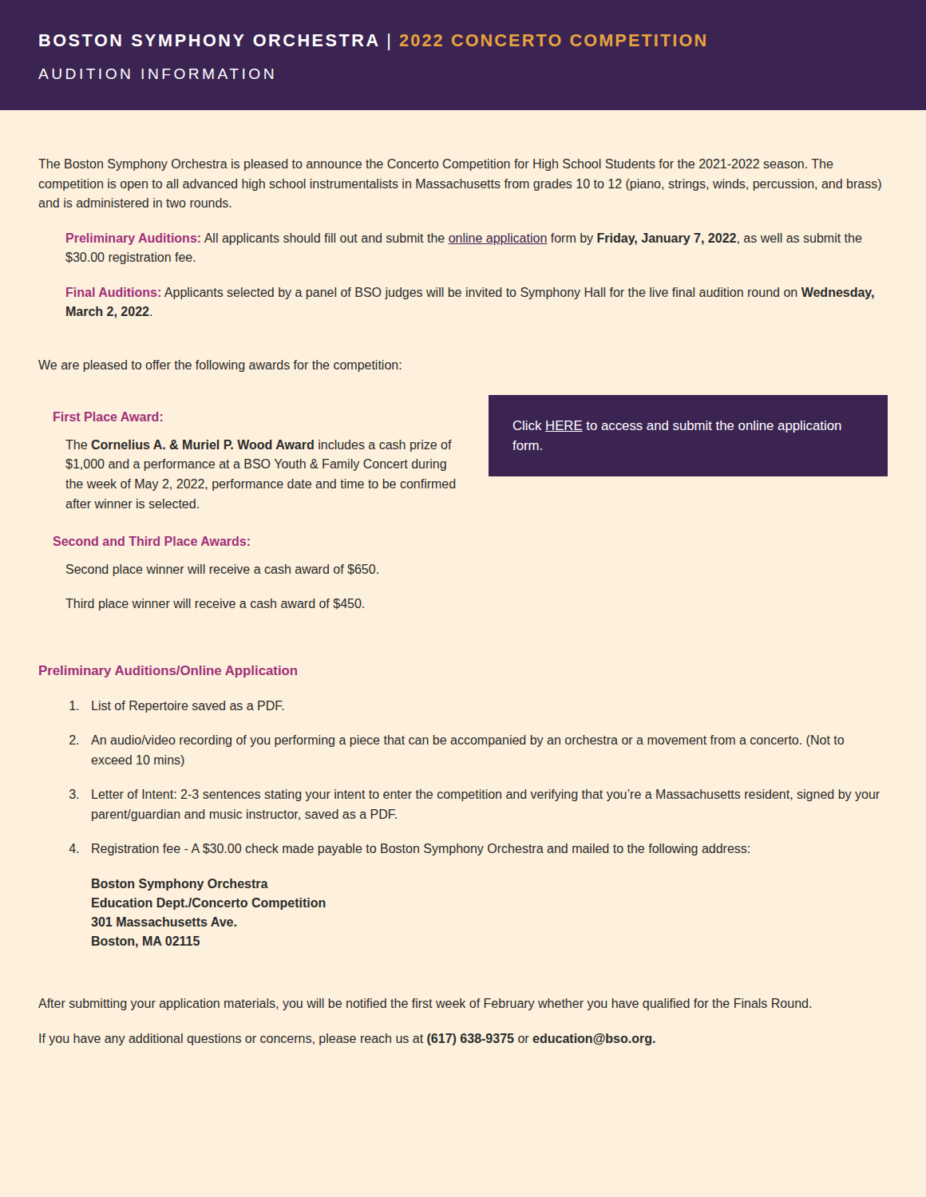Boston Symphony Orchestra|2022 Concerto Competition
Audition Information
The Boston Symphony Orchestra is pleased to announce the Concerto Competition for High School Students for the 2021-2022 season. The competition is open to all advanced high school instrumentalists in Massachusetts from grades 10 to 12 (piano, strings, winds, percussion, and brass) and is administered in two rounds.
Preliminary Auditions: All applicants should fill out and submit the online application form by Friday, January 7, 2022, as well as submit the $30.00 registration fee.
Final Auditions: Applicants selected by a panel of BSO judges will be invited to Symphony Hall for the live final audition round on Wednesday, March 2, 2022.
We are pleased to offer the following awards for the competition:
First Place Award:
The Cornelius A. & Muriel P. Wood Award includes a cash prize of $1,000 and a performance at a BSO Youth & Family Concert during the week of May 2, 2022, performance date and time to be confirmed after winner is selected.
Second and Third Place Awards:
Second place winner will receive a cash award of $650.
Third place winner will receive a cash award of $450.
Click HERE to access and submit the online application form.
Preliminary Auditions/Online Application
List of Repertoire saved as a PDF.
An audio/video recording of you performing a piece that can be accompanied by an orchestra or a movement from a concerto. (Not to exceed 10 mins)
Letter of Intent: 2-3 sentences stating your intent to enter the competition and verifying that you’re a Massachusetts resident, signed by your parent/guardian and music instructor, saved as a PDF.
Registration fee - A $30.00 check made payable to Boston Symphony Orchestra and mailed to the following address:
Boston Symphony Orchestra
Education Dept./Concerto Competition
301 Massachusetts Ave.
Boston, MA 02115
After submitting your application materials, you will be notified the first week of February whether you have qualified for the Finals Round.
If you have any additional questions or concerns, please reach us at (617) 638-9375 or education@bso.org.